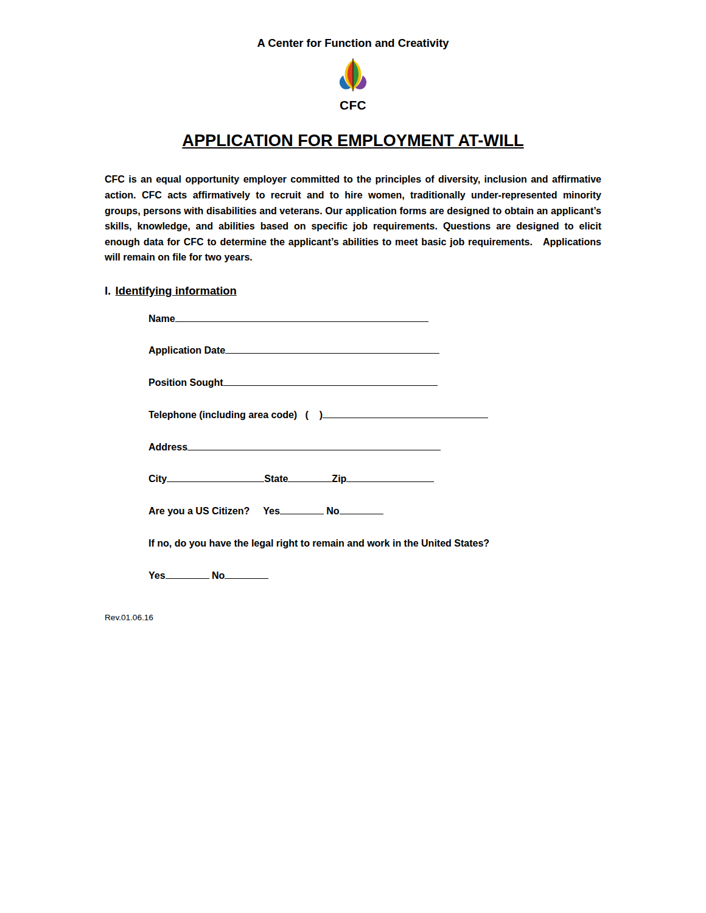A Center for Function and Creativity
CFC
APPLICATION FOR EMPLOYMENT AT-WILL
CFC is an equal opportunity employer committed to the principles of diversity, inclusion and affirmative action. CFC acts affirmatively to recruit and to hire women, traditionally under-represented minority groups, persons with disabilities and veterans. Our application forms are designed to obtain an applicant’s skills, knowledge, and abilities based on specific job requirements. Questions are designed to elicit enough data for CFC to determine the applicant’s abilities to meet basic job requirements. Applications will remain on file for two years.
I. Identifying information
Name
Application Date
Position Sought
Telephone (including area code) ( )
Address
City State Zip
Are you a US Citizen? Yes No
If no, do you have the legal right to remain and work in the United States?
Yes No
Rev.01.06.16